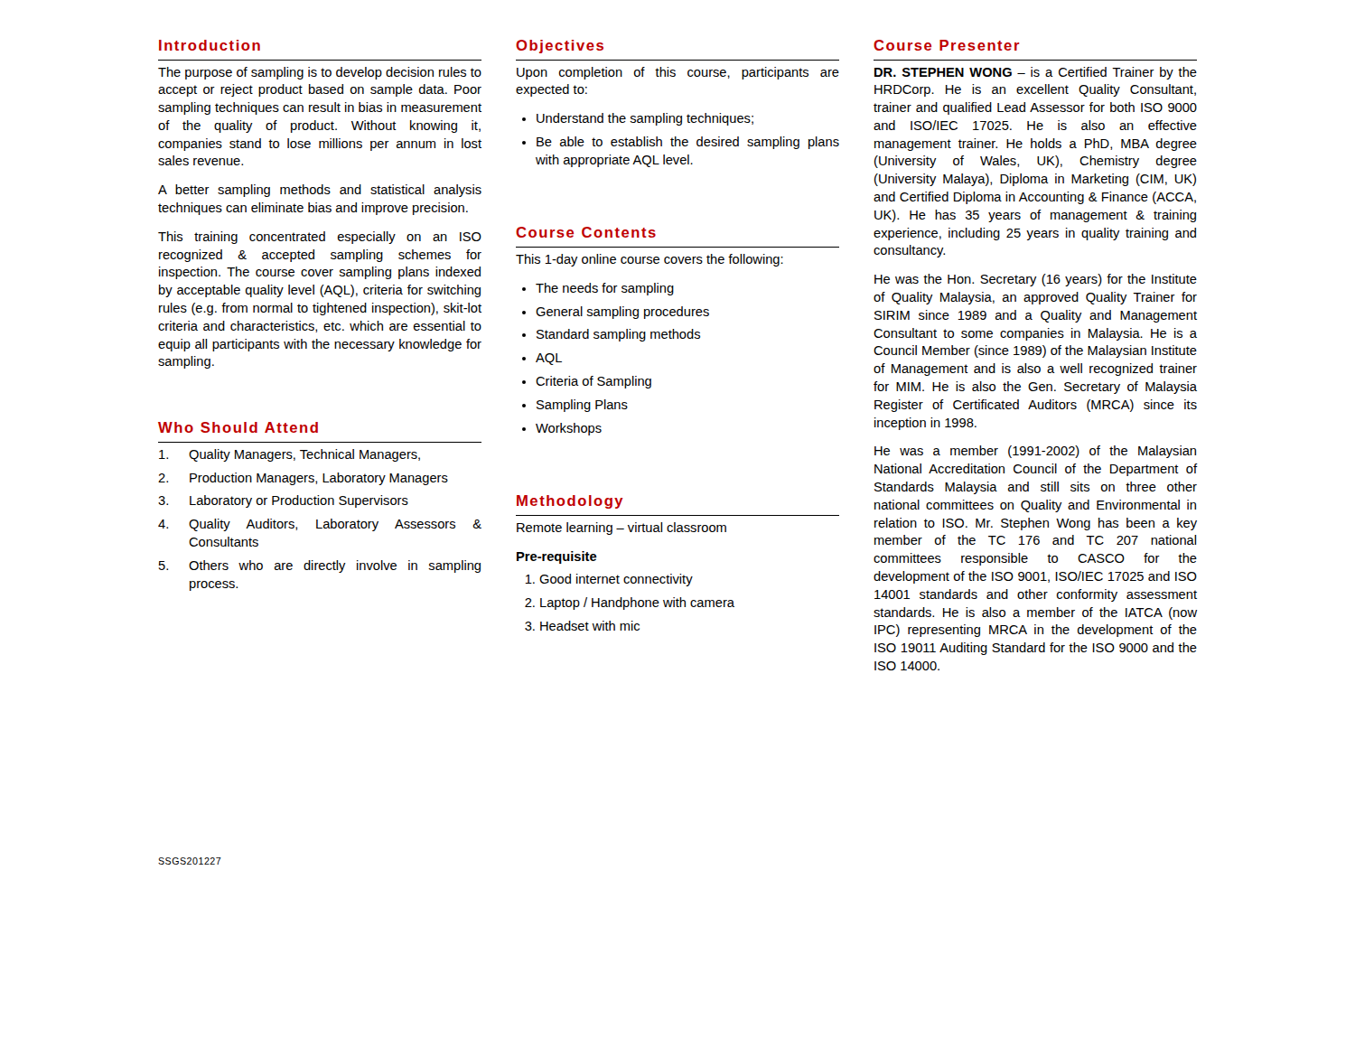Introduction
The purpose of sampling is to develop decision rules to accept or reject product based on sample data. Poor sampling techniques can result in bias in measurement of the quality of product. Without knowing it, companies stand to lose millions per annum in lost sales revenue.
A better sampling methods and statistical analysis techniques can eliminate bias and improve precision.
This training concentrated especially on an ISO recognized & accepted sampling schemes for inspection. The course cover sampling plans indexed by acceptable quality level (AQL), criteria for switching rules (e.g. from normal to tightened inspection), skit-lot criteria and characteristics, etc. which are essential to equip all participants with the necessary knowledge for sampling.
Who Should Attend
1. Quality Managers, Technical Managers,
2. Production Managers, Laboratory Managers
3. Laboratory or Production Supervisors
4. Quality Auditors, Laboratory Assessors & Consultants
5. Others who are directly involve in sampling process.
Objectives
Upon completion of this course, participants are expected to:
Understand the sampling techniques;
Be able to establish the desired sampling plans with appropriate AQL level.
Course Contents
This 1-day online course covers the following:
The needs for sampling
General sampling procedures
Standard sampling methods
AQL
Criteria of Sampling
Sampling Plans
Workshops
Methodology
Remote learning – virtual classroom
Pre-requisite
Good internet connectivity
Laptop / Handphone with camera
Headset with mic
Course Presenter
DR. STEPHEN WONG – is a Certified Trainer by the HRDCorp. He is an excellent Quality Consultant, trainer and qualified Lead Assessor for both ISO 9000 and ISO/IEC 17025. He is also an effective management trainer. He holds a PhD, MBA degree (University of Wales, UK), Chemistry degree (University Malaya), Diploma in Marketing (CIM, UK) and Certified Diploma in Accounting & Finance (ACCA, UK). He has 35 years of management & training experience, including 25 years in quality training and consultancy.
He was the Hon. Secretary (16 years) for the Institute of Quality Malaysia, an approved Quality Trainer for SIRIM since 1989 and a Quality and Management Consultant to some companies in Malaysia. He is a Council Member (since 1989) of the Malaysian Institute of Management and is also a well recognized trainer for MIM. He is also the Gen. Secretary of Malaysia Register of Certificated Auditors (MRCA) since its inception in 1998.
He was a member (1991-2002) of the Malaysian National Accreditation Council of the Department of Standards Malaysia and still sits on three other national committees on Quality and Environmental in relation to ISO. Mr. Stephen Wong has been a key member of the TC 176 and TC 207 national committees responsible to CASCO for the development of the ISO 9001, ISO/IEC 17025 and ISO 14001 standards and other conformity assessment standards. He is also a member of the IATCA (now IPC) representing MRCA in the development of the ISO 19011 Auditing Standard for the ISO 9000 and the ISO 14000.
SSGS201227